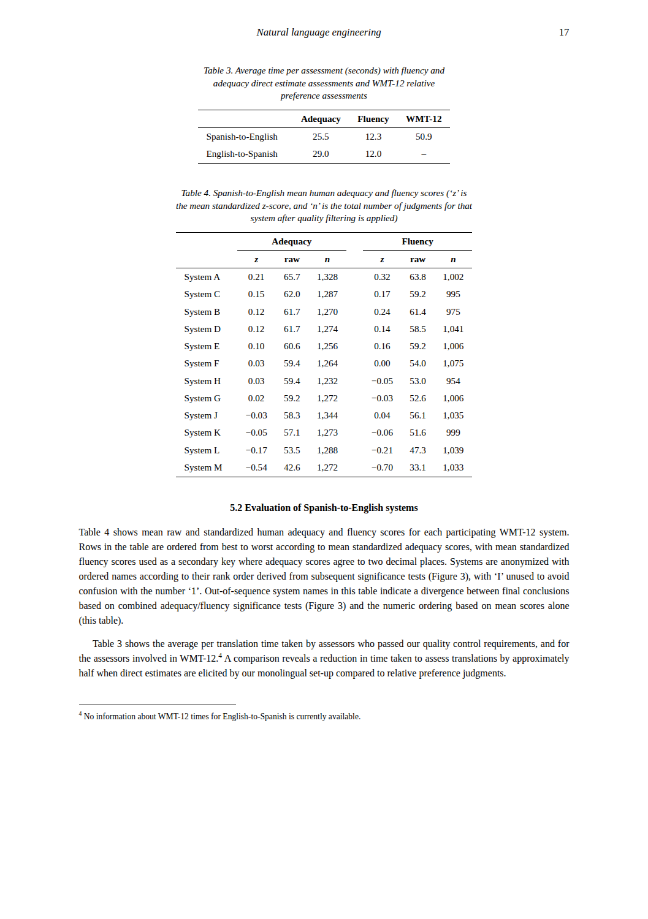Natural language engineering 17
Table 3. Average time per assessment (seconds) with fluency and adequacy direct estimate assessments and WMT-12 relative preference assessments
| | Adequacy | Fluency | WMT-12 |
| --- | --- | --- | --- |
| Spanish-to-English | 25.5 | 12.3 | 50.9 |
| English-to-Spanish | 29.0 | 12.0 | – |
Table 4. Spanish-to-English mean human adequacy and fluency scores (‘z’ is the mean standardized z-score, and ‘n’ is the total number of judgments for that system after quality filtering is applied)
| | Adequacy | | Fluency |
| --- | --- | --- | --- |
| | z | raw | n | | z | raw | n |
| System A | 0.21 | 65.7 | 1,328 | | 0.32 | 63.8 | 1,002 |
| System C | 0.15 | 62.0 | 1,287 | | 0.17 | 59.2 | 995 |
| System B | 0.12 | 61.7 | 1,270 | | 0.24 | 61.4 | 975 |
| System D | 0.12 | 61.7 | 1,274 | | 0.14 | 58.5 | 1,041 |
| System E | 0.10 | 60.6 | 1,256 | | 0.16 | 59.2 | 1,006 |
| System F | 0.03 | 59.4 | 1,264 | | 0.00 | 54.0 | 1,075 |
| System H | 0.03 | 59.4 | 1,232 | | − 0.05 | 53.0 | 954 |
| System G | 0.02 | 59.2 | 1,272 | | − 0.03 | 52.6 | 1,006 |
| System J | − 0.03 | 58.3 | 1,344 | | 0.04 | 56.1 | 1,035 |
| System K | − 0.05 | 57.1 | 1,273 | | − 0.06 | 51.6 | 999 |
| System L | − 0.17 | 53.5 | 1,288 | | − 0.21 | 47.3 | 1,039 |
| System M | − 0.54 | 42.6 | 1,272 | | − 0.70 | 33.1 | 1,033 |
5.2 Evaluation of Spanish-to-English systems
Table 4 shows mean raw and standardized human adequacy and fluency scores for each participating WMT-12 system. Rows in the table are ordered from best to worst according to mean standardized adequacy scores, with mean standardized fluency scores used as a secondary key where adequacy scores agree to two decimal places. Systems are anonymized with ordered names according to their rank order derived from subsequent significance tests (Figure 3), with ‘I’ unused to avoid confusion with the number ‘1’. Out-of-sequence system names in this table indicate a divergence between final conclusions based on combined adequacy/fluency significance tests (Figure 3) and the numeric ordering based on mean scores alone (this table).
Table 3 shows the average per translation time taken by assessors who passed our quality control requirements, and for the assessors involved in WMT-12.4 A comparison reveals a reduction in time taken to assess translations by approximately half when direct estimates are elicited by our monolingual set-up compared to relative preference judgments.
4 No information about WMT-12 times for English-to-Spanish is currently available.